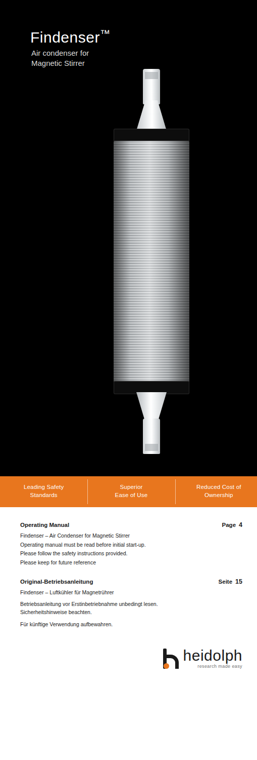Findenser™
Air condenser for
Magnetic Stirrer
Leading Safety
Standards
Superior
Ease of Use
Reduced Cost of
Ownership
Operating Manual Page4
Findenser – Air Condenser for Magnetic Stirrer
Operating manual must be read before initial start-up.
Please follow the safety instructions provided.
Please keep for future reference
Original-Betriebsanleitung Seite15
Findenser – Luftkühler für Magnetrührer
Betriebsanleitung vor Erstinbetriebnahme unbedingt lesen.
Sicherheitshinweise beachten.
Für künftige Verwendung aufbewahren.
heidolph research made easy